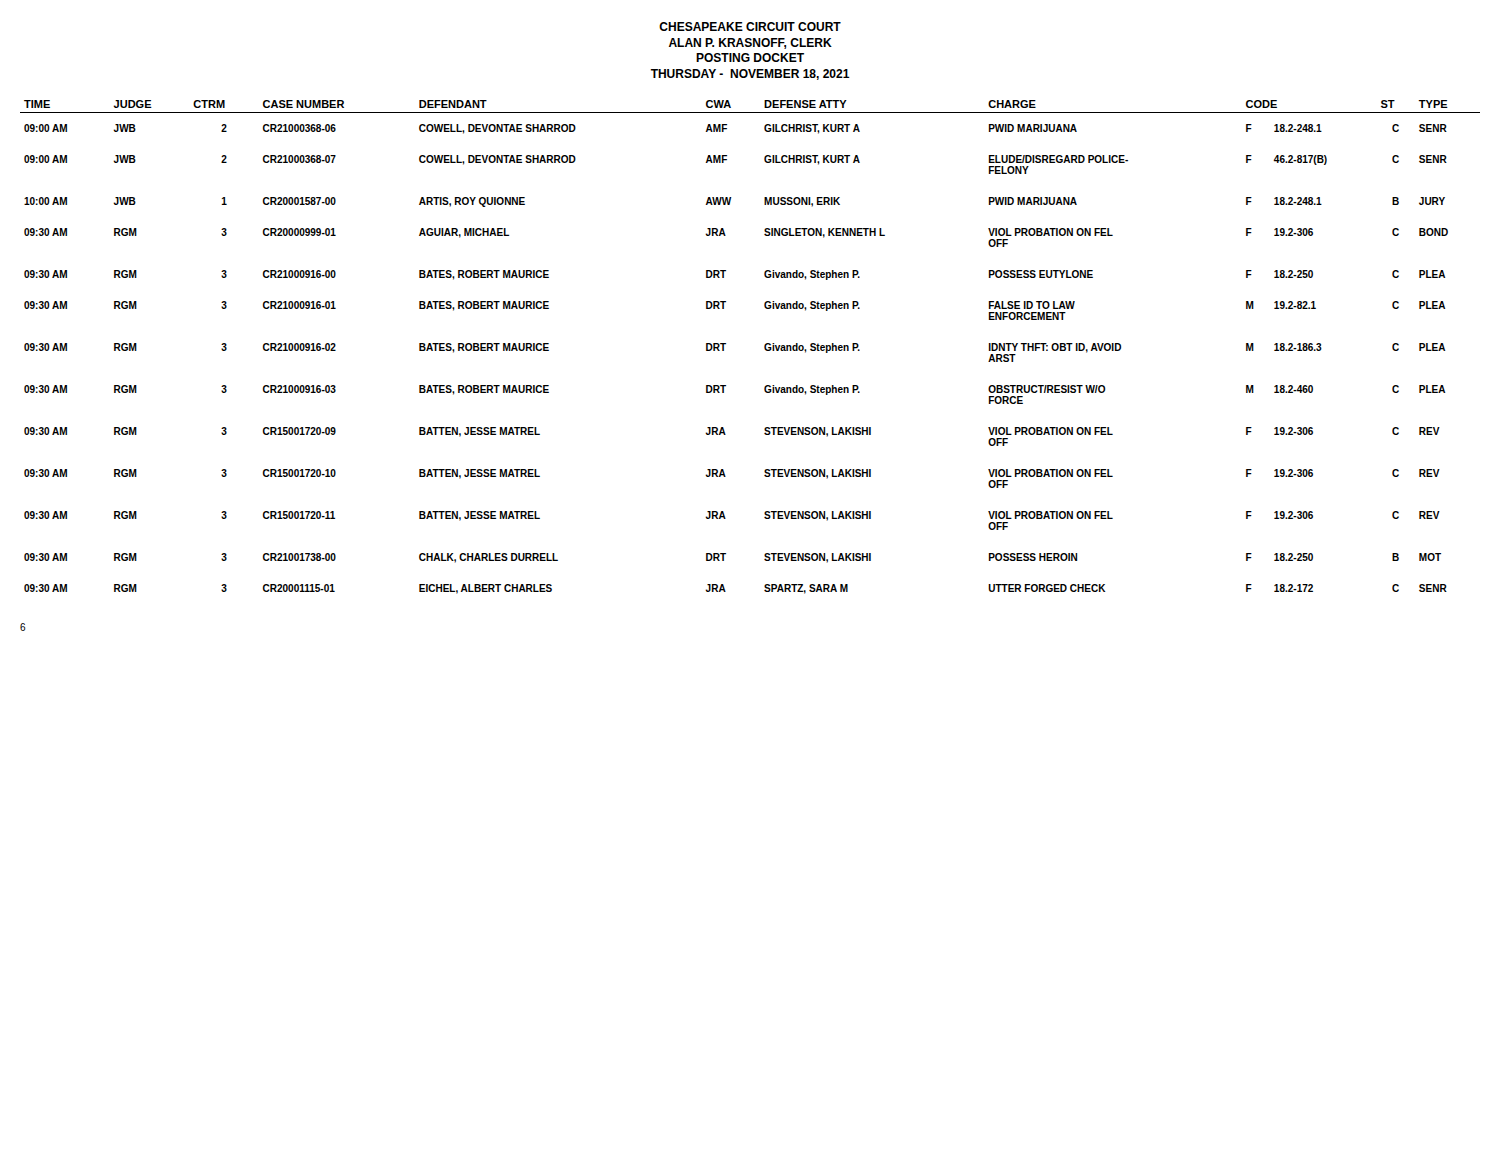CHESAPEAKE CIRCUIT COURT
ALAN P. KRASNOFF, CLERK
POSTING DOCKET
THURSDAY - NOVEMBER 18, 2021
| TIME | JUDGE | CTRM | CASE NUMBER | DEFENDANT | CWA | DEFENSE ATTY | CHARGE | CODE | ST | TYPE |
| --- | --- | --- | --- | --- | --- | --- | --- | --- | --- | --- |
| 09:00 AM | JWB | 2 | CR21000368-06 | COWELL, DEVONTAE SHARROD | AMF | GILCHRIST, KURT A | PWID MARIJUANA | F | 18.2-248.1 | C | SENR |
| 09:00 AM | JWB | 2 | CR21000368-07 | COWELL, DEVONTAE SHARROD | AMF | GILCHRIST, KURT A | ELUDE/DISREGARD POLICE- FELONY | F | 46.2-817(B) | C | SENR |
| 10:00 AM | JWB | 1 | CR20001587-00 | ARTIS, ROY QUIONNE | AWW | MUSSONI, ERIK | PWID MARIJUANA | F | 18.2-248.1 | B | JURY |
| 09:30 AM | RGM | 3 | CR20000999-01 | AGUIAR, MICHAEL | JRA | SINGLETON, KENNETH L | VIOL PROBATION ON FEL OFF | F | 19.2-306 | C | BOND |
| 09:30 AM | RGM | 3 | CR21000916-00 | BATES, ROBERT MAURICE | DRT | Givando, Stephen P. | POSSESS EUTYLONE | F | 18.2-250 | C | PLEA |
| 09:30 AM | RGM | 3 | CR21000916-01 | BATES, ROBERT MAURICE | DRT | Givando, Stephen P. | FALSE ID TO LAW ENFORCEMENT | M | 19.2-82.1 | C | PLEA |
| 09:30 AM | RGM | 3 | CR21000916-02 | BATES, ROBERT MAURICE | DRT | Givando, Stephen P. | IDNTY THFT: OBT ID, AVOID ARST | M | 18.2-186.3 | C | PLEA |
| 09:30 AM | RGM | 3 | CR21000916-03 | BATES, ROBERT MAURICE | DRT | Givando, Stephen P. | OBSTRUCT/RESIST W/O FORCE | M | 18.2-460 | C | PLEA |
| 09:30 AM | RGM | 3 | CR15001720-09 | BATTEN, JESSE MATREL | JRA | STEVENSON, LAKISHI | VIOL PROBATION ON FEL OFF | F | 19.2-306 | C | REV |
| 09:30 AM | RGM | 3 | CR15001720-10 | BATTEN, JESSE MATREL | JRA | STEVENSON, LAKISHI | VIOL PROBATION ON FEL OFF | F | 19.2-306 | C | REV |
| 09:30 AM | RGM | 3 | CR15001720-11 | BATTEN, JESSE MATREL | JRA | STEVENSON, LAKISHI | VIOL PROBATION ON FEL OFF | F | 19.2-306 | C | REV |
| 09:30 AM | RGM | 3 | CR21001738-00 | CHALK, CHARLES DURRELL | DRT | STEVENSON, LAKISHI | POSSESS HEROIN | F | 18.2-250 | B | MOT |
| 09:30 AM | RGM | 3 | CR20001115-01 | EICHEL, ALBERT CHARLES | JRA | SPARTZ, SARA M | UTTER FORGED CHECK | F | 18.2-172 | C | SENR |
6